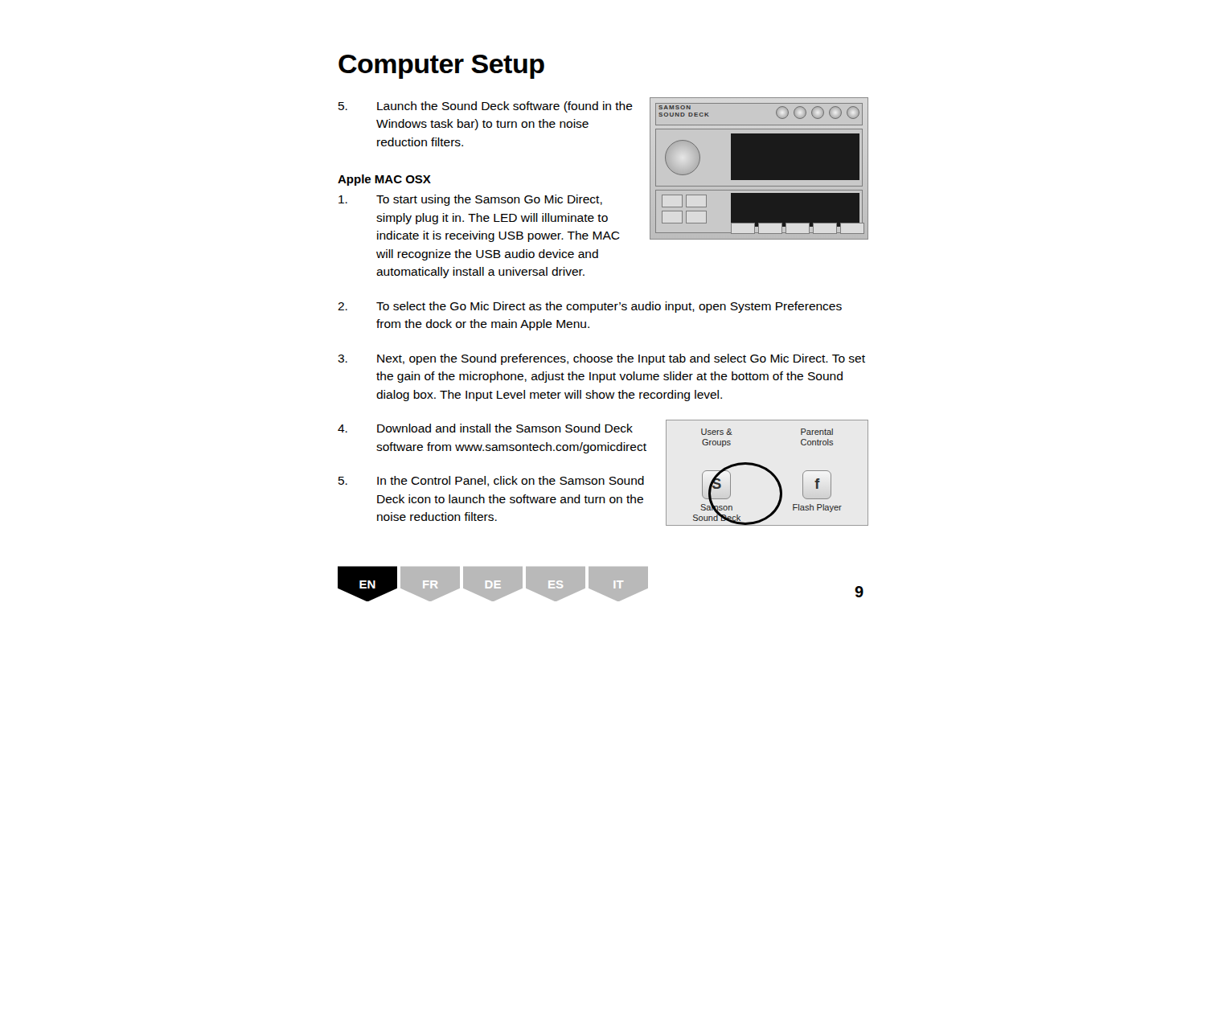Computer Setup
SAMSON
SOUND DECK
5.
Launch the Sound Deck software (found in the Windows task bar) to turn on the noise reduction filters.
Apple MAC OSX
1.
To start using the Samson Go Mic Direct, simply plug it in. The LED will illuminate to indicate it is receiving USB power. The MAC will recognize the USB audio device and automatically install a universal driver.
2.
To select the Go Mic Direct as the computer’s audio input, open System Preferences from the dock or the main Apple Menu.
3.
Next, open the Sound preferences, choose the Input tab and select Go Mic Direct. To set the gain of the microphone, adjust the Input volume slider at the bottom of the Sound dialog box. The Input Level meter will show the recording level.
Users &
Groups
Parental
Controls
S
Samson
Sound Deck
f
Flash Player
4.
Download and install the Samson Sound Deck software from www.samsontech.com/gomicdirect
5.
In the Control Panel, click on the Samson Sound Deck icon to launch the software and turn on the noise reduction filters.
EN
FR
DE
ES
IT
9